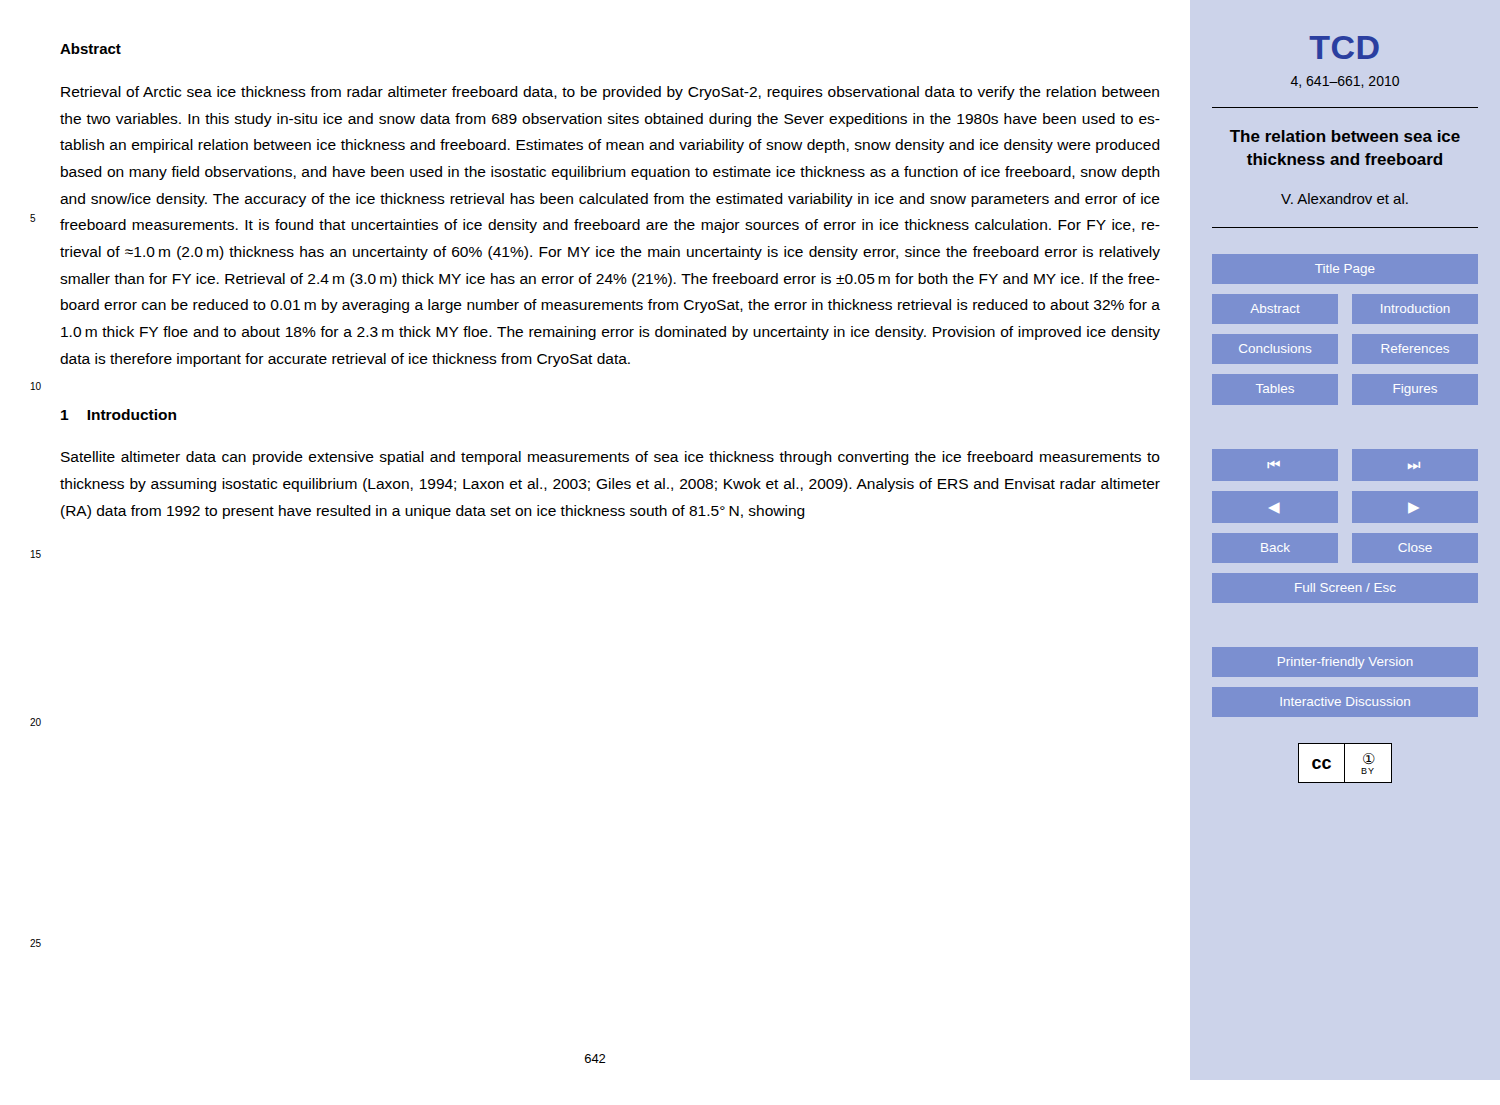Abstract
5 10 15 20 25
Retrieval of Arctic sea ice thickness from radar altimeter freeboard data, to be provided by CryoSat-2, requires observational data to verify the relation between the two variables. In this study in-situ ice and snow data from 689 observation sites obtained during the Sever expeditions in the 1980s have been used to establish an empirical relation between ice thickness and freeboard. Estimates of mean and variability of snow depth, snow density and ice density were produced based on many field observations, and have been used in the isostatic equilibrium equation to estimate ice thickness as a function of ice freeboard, snow depth and snow/ice density. The accuracy of the ice thickness retrieval has been calculated from the estimated variability in ice and snow parameters and error of ice freeboard measurements. It is found that uncertainties of ice density and freeboard are the major sources of error in ice thickness calculation. For FY ice, retrieval of ≈1.0 m (2.0 m) thickness has an uncertainty of 60% (41%). For MY ice the main uncertainty is ice density error, since the freeboard error is relatively smaller than for FY ice. Retrieval of 2.4 m (3.0 m) thick MY ice has an error of 24% (21%). The freeboard error is ±0.05 m for both the FY and MY ice. If the freeboard error can be reduced to 0.01 m by averaging a large number of measurements from CryoSat, the error in thickness retrieval is reduced to about 32% for a 1.0 m thick FY floe and to about 18% for a 2.3 m thick MY floe. The remaining error is dominated by uncertainty in ice density. Provision of improved ice density data is therefore important for accurate retrieval of ice thickness from CryoSat data.
1 Introduction
Satellite altimeter data can provide extensive spatial and temporal measurements of sea ice thickness through converting the ice freeboard measurements to thickness by assuming isostatic equilibrium (Laxon, 1994; Laxon et al., 2003; Giles et al., 2008; Kwok et al., 2009). Analysis of ERS and Envisat radar altimeter (RA) data from 1992 to present have resulted in a unique data set on ice thickness south of 81.5° N, showing
642
TCD
4, 641–661, 2010
The relation between sea ice thickness and freeboard
V. Alexandrov et al.
Title Page Abstract Introduction Conclusions References Tables Figures
⏮ ⏭ ◀ ▶ Back Close Full Screen / Esc
Printer-friendly Version Interactive Discussion
cc
① BY